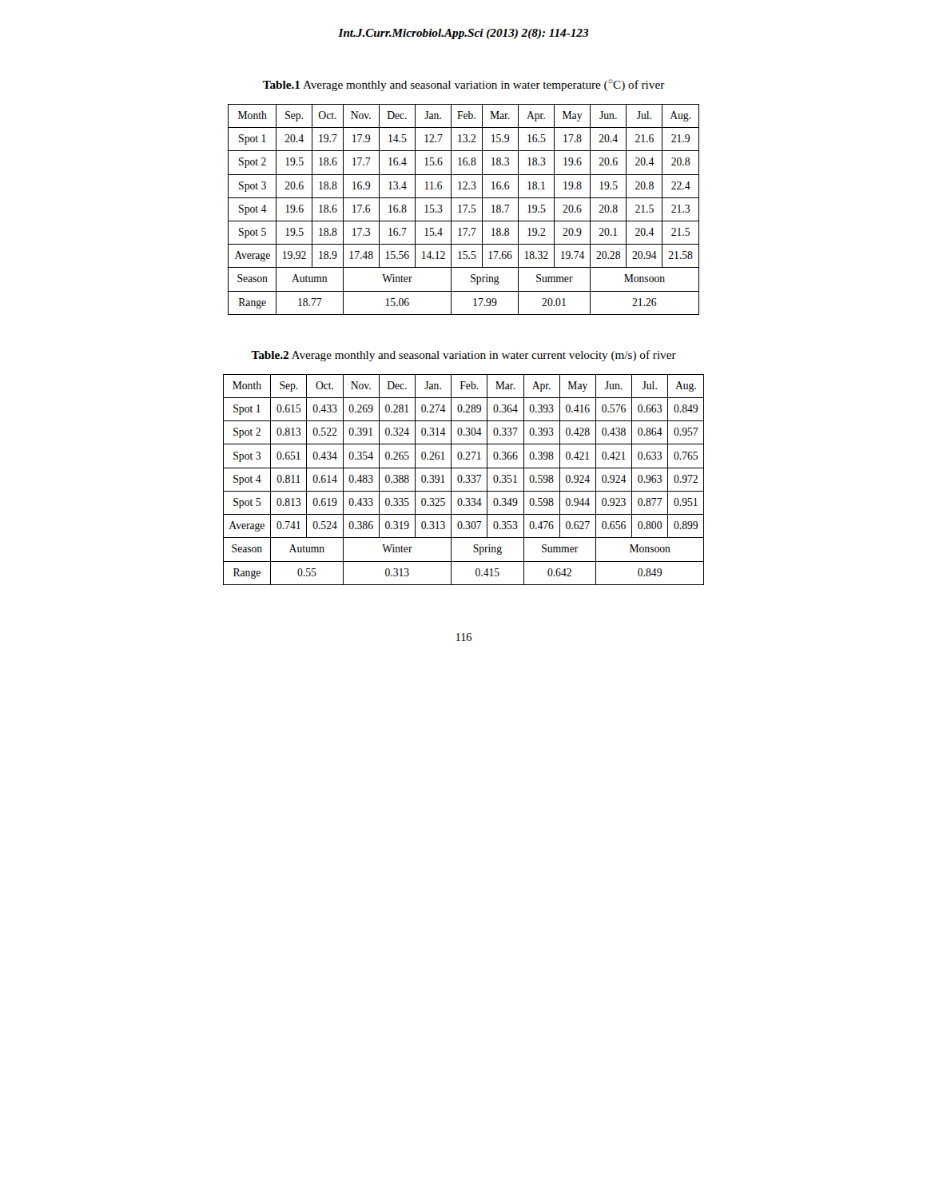Int.J.Curr.Microbiol.App.Sci (2013) 2(8): 114-123
Table.1 Average monthly and seasonal variation in water temperature (○C) of river
| Month | Sep. | Oct. | Nov. | Dec. | Jan. | Feb. | Mar. | Apr. | May | Jun. | Jul. | Aug. |
| --- | --- | --- | --- | --- | --- | --- | --- | --- | --- | --- | --- | --- |
| Spot 1 | 20.4 | 19.7 | 17.9 | 14.5 | 12.7 | 13.2 | 15.9 | 16.5 | 17.8 | 20.4 | 21.6 | 21.9 |
| Spot 2 | 19.5 | 18.6 | 17.7 | 16.4 | 15.6 | 16.8 | 18.3 | 18.3 | 19.6 | 20.6 | 20.4 | 20.8 |
| Spot 3 | 20.6 | 18.8 | 16.9 | 13.4 | 11.6 | 12.3 | 16.6 | 18.1 | 19.8 | 19.5 | 20.8 | 22.4 |
| Spot 4 | 19.6 | 18.6 | 17.6 | 16.8 | 15.3 | 17.5 | 18.7 | 19.5 | 20.6 | 20.8 | 21.5 | 21.3 |
| Spot 5 | 19.5 | 18.8 | 17.3 | 16.7 | 15.4 | 17.7 | 18.8 | 19.2 | 20.9 | 20.1 | 20.4 | 21.5 |
| Average | 19.92 | 18.9 | 17.48 | 15.56 | 14.12 | 15.5 | 17.66 | 18.32 | 19.74 | 20.28 | 20.94 | 21.58 |
| Season | Autumn | Winter | Spring | Summer | Monsoon |
| Range | 18.77 | 15.06 | 17.99 | 20.01 | 21.26 |
Table.2 Average monthly and seasonal variation in water current velocity (m/s) of river
| Month | Sep. | Oct. | Nov. | Dec. | Jan. | Feb. | Mar. | Apr. | May | Jun. | Jul. | Aug. |
| --- | --- | --- | --- | --- | --- | --- | --- | --- | --- | --- | --- | --- |
| Spot 1 | 0.615 | 0.433 | 0.269 | 0.281 | 0.274 | 0.289 | 0.364 | 0.393 | 0.416 | 0.576 | 0.663 | 0.849 |
| Spot 2 | 0.813 | 0.522 | 0.391 | 0.324 | 0.314 | 0.304 | 0.337 | 0.393 | 0.428 | 0.438 | 0.864 | 0.957 |
| Spot 3 | 0.651 | 0.434 | 0.354 | 0.265 | 0.261 | 0.271 | 0.366 | 0.398 | 0.421 | 0.421 | 0.633 | 0.765 |
| Spot 4 | 0.811 | 0.614 | 0.483 | 0.388 | 0.391 | 0.337 | 0.351 | 0.598 | 0.924 | 0.924 | 0.963 | 0.972 |
| Spot 5 | 0.813 | 0.619 | 0.433 | 0.335 | 0.325 | 0.334 | 0.349 | 0.598 | 0.944 | 0.923 | 0.877 | 0.951 |
| Average | 0.741 | 0.524 | 0.386 | 0.319 | 0.313 | 0.307 | 0.353 | 0.476 | 0.627 | 0.656 | 0.800 | 0.899 |
| Season | Autumn | Winter | Spring | Summer | Monsoon |
| Range | 0.55 | 0.313 | 0.415 | 0.642 | 0.849 |
116